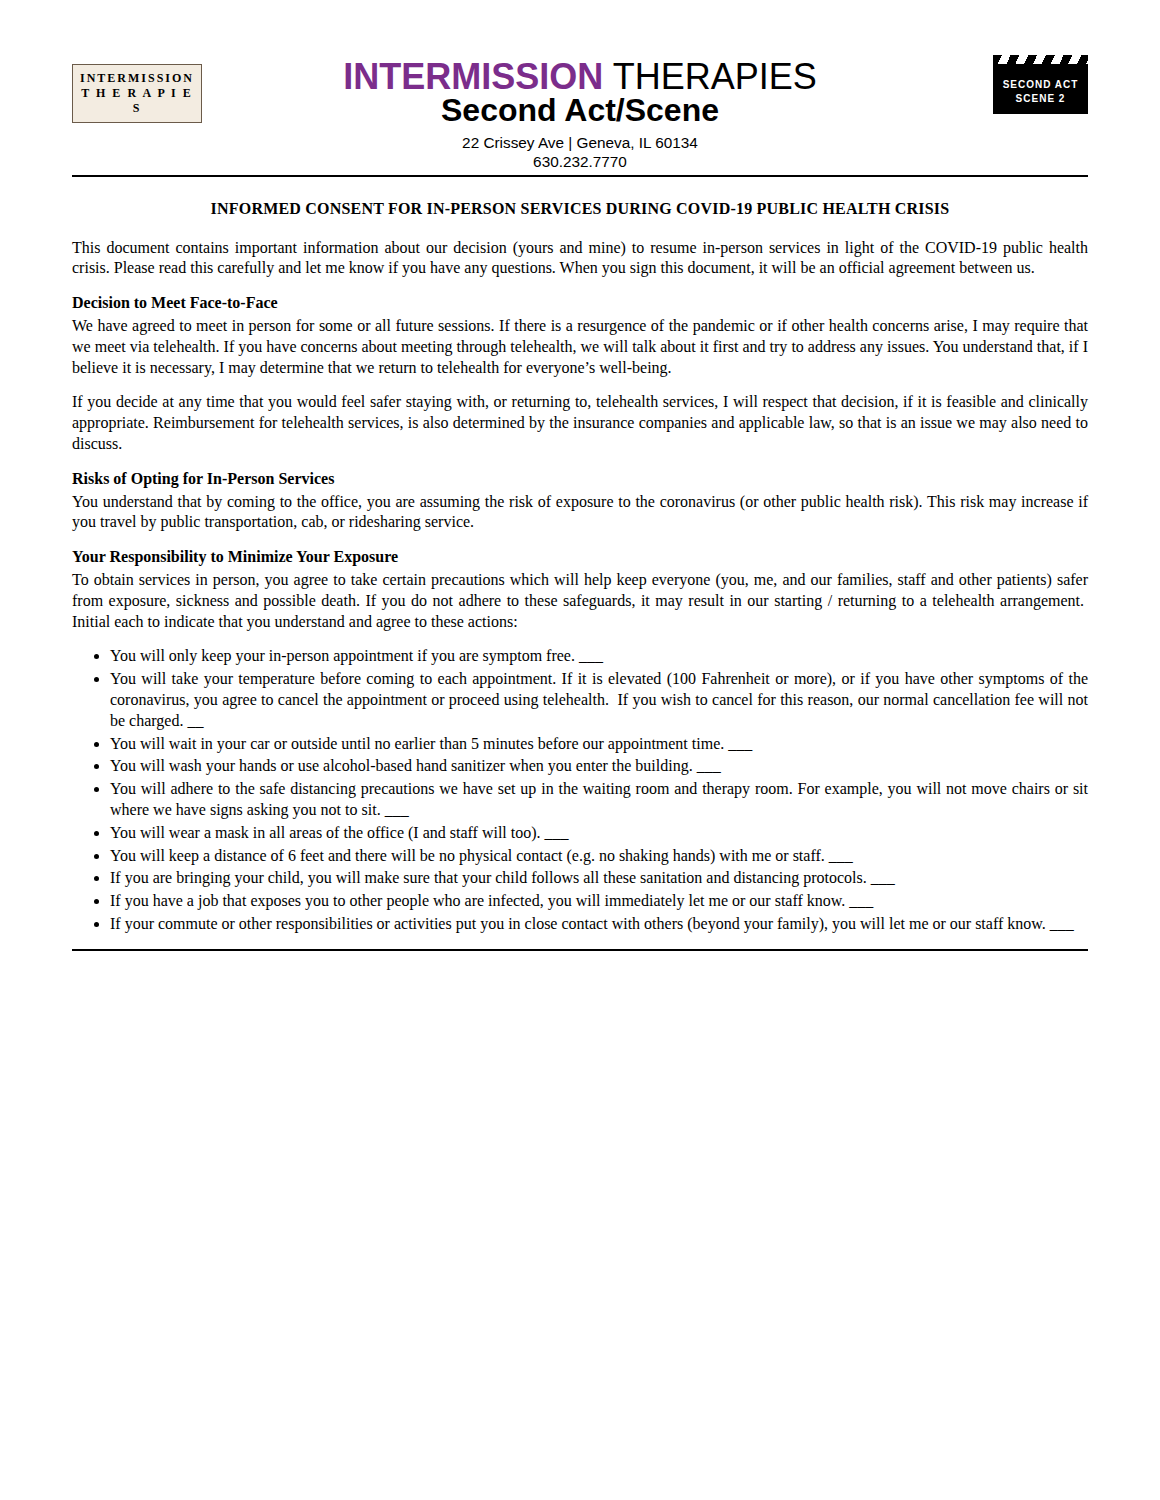INTERMISSION
T H E R A P I E S
SECOND ACT
SCENE 2
INTERMISSION THERAPIES
Second Act/Scene
22 Crissey Ave | Geneva, IL 60134
630.232.7770
INFORMED CONSENT FOR IN-PERSON SERVICES DURING COVID-19 PUBLIC HEALTH CRISIS
This document contains important information about our decision (yours and mine) to resume in-person services in light of the COVID-19 public health crisis. Please read this carefully and let me know if you have any questions. When you sign this document, it will be an official agreement between us.
Decision to Meet Face-to-Face
We have agreed to meet in person for some or all future sessions. If there is a resurgence of the pandemic or if other health concerns arise, I may require that we meet via telehealth. If you have concerns about meeting through telehealth, we will talk about it first and try to address any issues. You understand that, if I believe it is necessary, I may determine that we return to telehealth for everyone’s well-being.
If you decide at any time that you would feel safer staying with, or returning to, telehealth services, I will respect that decision, if it is feasible and clinically appropriate. Reimbursement for telehealth services, is also determined by the insurance companies and applicable law, so that is an issue we may also need to discuss.
Risks of Opting for In-Person Services
You understand that by coming to the office, you are assuming the risk of exposure to the coronavirus (or other public health risk). This risk may increase if you travel by public transportation, cab, or ridesharing service.
Your Responsibility to Minimize Your Exposure
To obtain services in person, you agree to take certain precautions which will help keep everyone (you, me, and our families, staff and other patients) safer from exposure, sickness and possible death. If you do not adhere to these safeguards, it may result in our starting / returning to a telehealth arrangement. Initial each to indicate that you understand and agree to these actions:
You will only keep your in-person appointment if you are symptom free. ___
You will take your temperature before coming to each appointment. If it is elevated (100 Fahrenheit or more), or if you have other symptoms of the coronavirus, you agree to cancel the appointment or proceed using telehealth. If you wish to cancel for this reason, our normal cancellation fee will not be charged. __
You will wait in your car or outside until no earlier than 5 minutes before our appointment time. ___
You will wash your hands or use alcohol-based hand sanitizer when you enter the building. ___
You will adhere to the safe distancing precautions we have set up in the waiting room and therapy room. For example, you will not move chairs or sit where we have signs asking you not to sit. ___
You will wear a mask in all areas of the office (I and staff will too). ___
You will keep a distance of 6 feet and there will be no physical contact (e.g. no shaking hands) with me or staff. ___
If you are bringing your child, you will make sure that your child follows all these sanitation and distancing protocols. ___
If you have a job that exposes you to other people who are infected, you will immediately let me or our staff know. ___
If your commute or other responsibilities or activities put you in close contact with others (beyond your family), you will let me or our staff know. ___